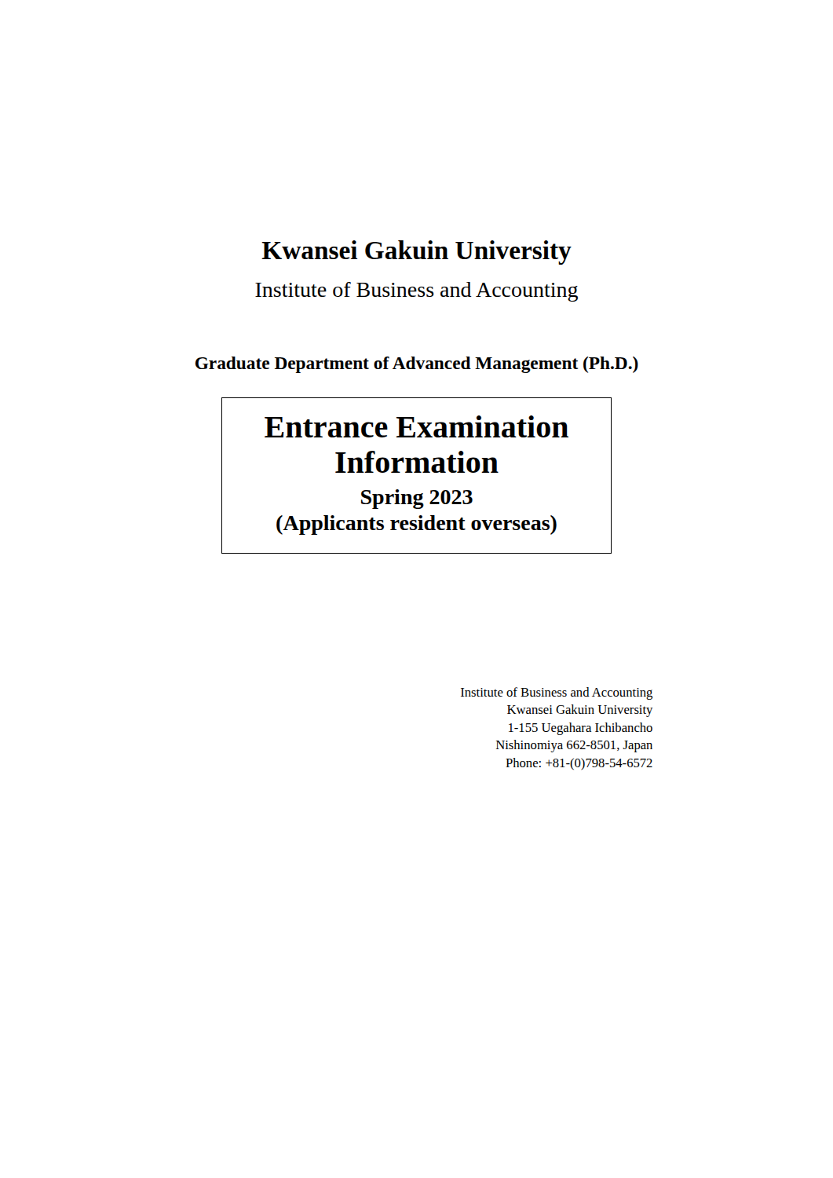Kwansei Gakuin University
Institute of Business and Accounting
Graduate Department of Advanced Management (Ph.D.)
Entrance Examination Information Spring 2023 (Applicants resident overseas)
Institute of Business and Accounting
Kwansei Gakuin University
1-155 Uegahara Ichibancho
Nishinomiya 662-8501, Japan
Phone: +81-(0)798-54-6572